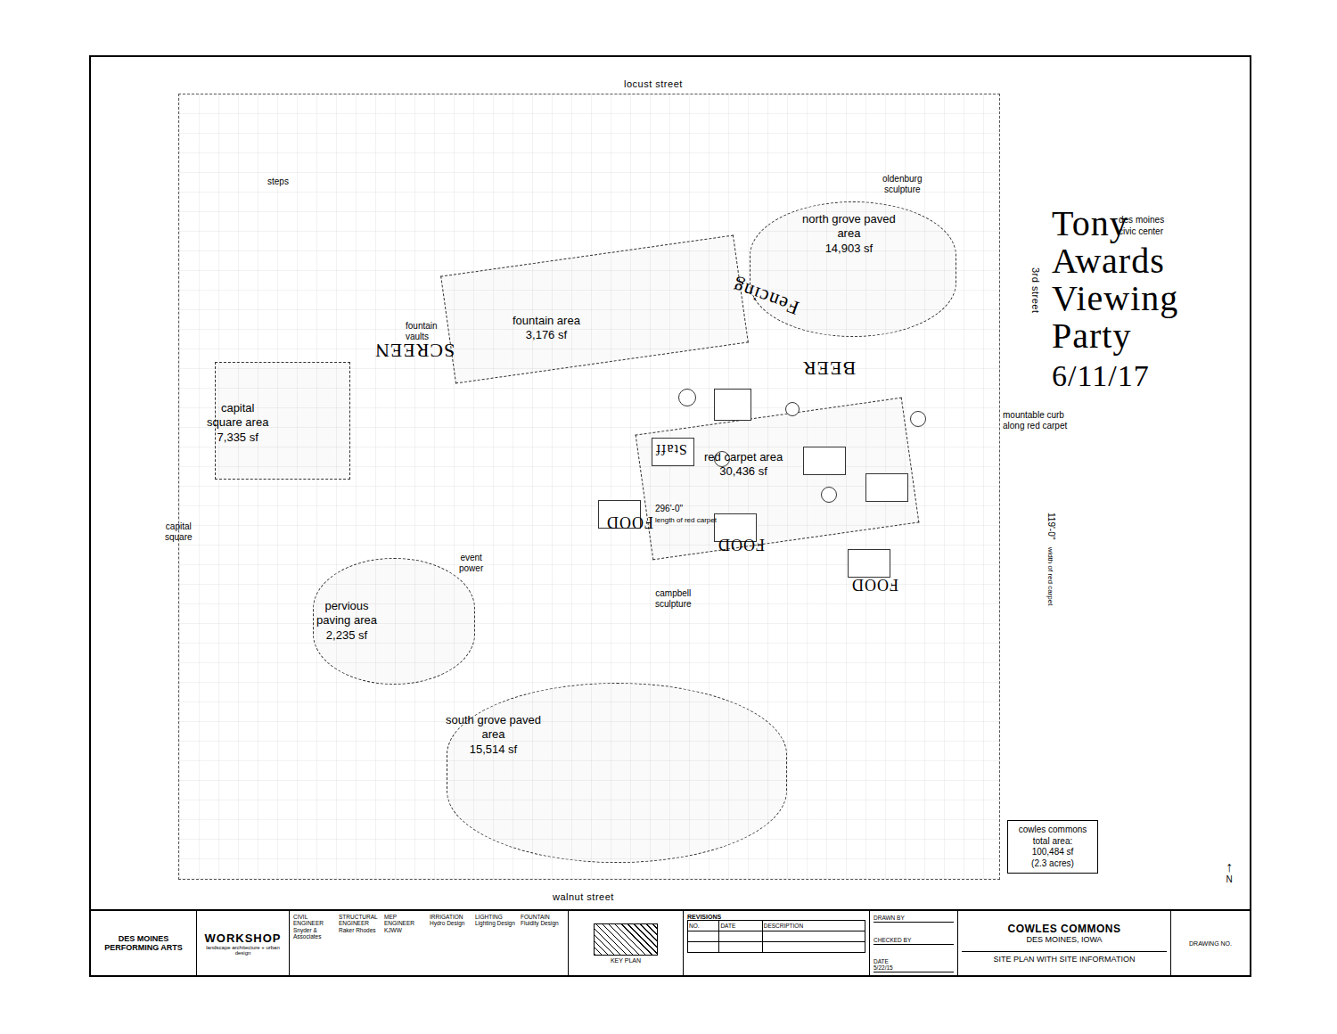Cowles Commons — Des Moines, Iowa — Site Plan with Site Information
locust street
walnut street
3rd street
north grove paved
area
14,903 sf
fountain area
3,176 sf
capital
square area
7,335 sf
red carpet area
30,436 sf
pervious
paving area
2,235 sf
south grove paved
area
15,514 sf
steps
oldenburg
sculpture
fountain
vaults
mountable curb
along red carpet
capital
square
event
power
campbell
sculpture
296'-0"
length of red carpet
119'-0" width of red carpet
des moines
civic center
SCREEN
BEER
Fencing
Staff
FOOD
FOOD
FOOD
Tony
Awards
Viewing
Party
6/11/17
cowles commons
total area:
100,484 sf
(2.3 acres)
↑
N
DES MOINES
PERFORMING ARTS
WORKSHOP
landscape architecture + urban design
CIVIL ENGINEER
Snyder & Associates
STRUCTURAL ENGINEER
Raker Rhodes
MEP ENGINEER
KJWW
IRRIGATION
Hydro Design
LIGHTING
Lighting Design
FOUNTAIN
Fluidity Design
KEY PLAN
REVISIONS
| NO. | DATE | DESCRIPTION |
DRAWN BY
CHECKED BY
DATE
5/22/15
COWLES COMMONS
DES MOINES, IOWA
SITE PLAN WITH SITE INFORMATION
DRAWING NO.